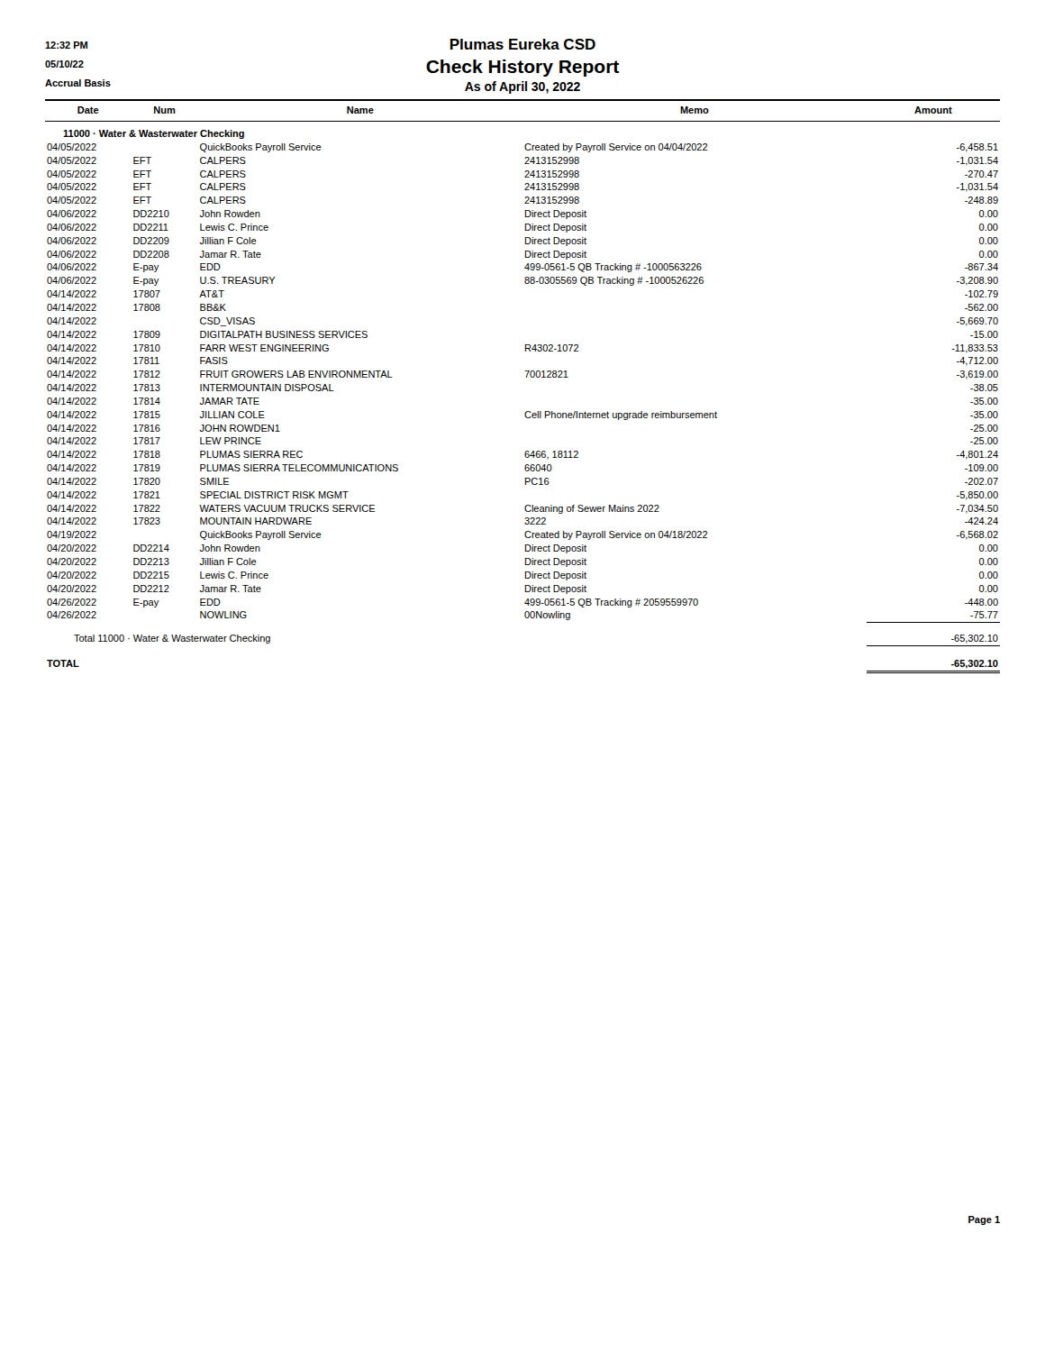12:32 PM
05/10/22
Accrual Basis
Plumas Eureka CSD
Check History Report
As of April 30, 2022
| Date | Num | Name | Memo | Amount |
| --- | --- | --- | --- | --- |
| 11000 · Water & Wasterwater Checking |
| 04/05/2022 | | QuickBooks Payroll Service | Created by Payroll Service on 04/04/2022 | -6,458.51 |
| 04/05/2022 | EFT | CALPERS | 2413152998 | -1,031.54 |
| 04/05/2022 | EFT | CALPERS | 2413152998 | -270.47 |
| 04/05/2022 | EFT | CALPERS | 2413152998 | -1,031.54 |
| 04/05/2022 | EFT | CALPERS | 2413152998 | -248.89 |
| 04/06/2022 | DD2210 | John Rowden | Direct Deposit | 0.00 |
| 04/06/2022 | DD2211 | Lewis C. Prince | Direct Deposit | 0.00 |
| 04/06/2022 | DD2209 | Jillian F Cole | Direct Deposit | 0.00 |
| 04/06/2022 | DD2208 | Jamar R. Tate | Direct Deposit | 0.00 |
| 04/06/2022 | E-pay | EDD | 499-0561-5 QB Tracking # -1000563226 | -867.34 |
| 04/06/2022 | E-pay | U.S. TREASURY | 88-0305569 QB Tracking # -1000526226 | -3,208.90 |
| 04/14/2022 | 17807 | AT&T | | -102.79 |
| 04/14/2022 | 17808 | BB&K | | -562.00 |
| 04/14/2022 | | CSD_VISAS | | -5,669.70 |
| 04/14/2022 | 17809 | DIGITALPATH BUSINESS SERVICES | | -15.00 |
| 04/14/2022 | 17810 | FARR WEST ENGINEERING | R4302-1072 | -11,833.53 |
| 04/14/2022 | 17811 | FASIS | | -4,712.00 |
| 04/14/2022 | 17812 | FRUIT GROWERS LAB ENVIRONMENTAL | 70012821 | -3,619.00 |
| 04/14/2022 | 17813 | INTERMOUNTAIN DISPOSAL | | -38.05 |
| 04/14/2022 | 17814 | JAMAR TATE | | -35.00 |
| 04/14/2022 | 17815 | JILLIAN COLE | Cell Phone/Internet upgrade reimbursement | -35.00 |
| 04/14/2022 | 17816 | JOHN ROWDEN1 | | -25.00 |
| 04/14/2022 | 17817 | LEW PRINCE | | -25.00 |
| 04/14/2022 | 17818 | PLUMAS SIERRA REC | 6466, 18112 | -4,801.24 |
| 04/14/2022 | 17819 | PLUMAS SIERRA TELECOMMUNICATIONS | 66040 | -109.00 |
| 04/14/2022 | 17820 | SMILE | PC16 | -202.07 |
| 04/14/2022 | 17821 | SPECIAL DISTRICT RISK MGMT | | -5,850.00 |
| 04/14/2022 | 17822 | WATERS VACUUM TRUCKS SERVICE | Cleaning of Sewer Mains 2022 | -7,034.50 |
| 04/14/2022 | 17823 | MOUNTAIN HARDWARE | 3222 | -424.24 |
| 04/19/2022 | | QuickBooks Payroll Service | Created by Payroll Service on 04/18/2022 | -6,568.02 |
| 04/20/2022 | DD2214 | John Rowden | Direct Deposit | 0.00 |
| 04/20/2022 | DD2213 | Jillian F Cole | Direct Deposit | 0.00 |
| 04/20/2022 | DD2215 | Lewis C. Prince | Direct Deposit | 0.00 |
| 04/20/2022 | DD2212 | Jamar R. Tate | Direct Deposit | 0.00 |
| 04/26/2022 | E-pay | EDD | 499-0561-5 QB Tracking # 2059559970 | -448.00 |
| 04/26/2022 | | NOWLING | 00Nowling | -75.77 |
| Total 11000 · Water & Wasterwater Checking | -65,302.10 |
| TOTAL | -65,302.10 |
Page 1